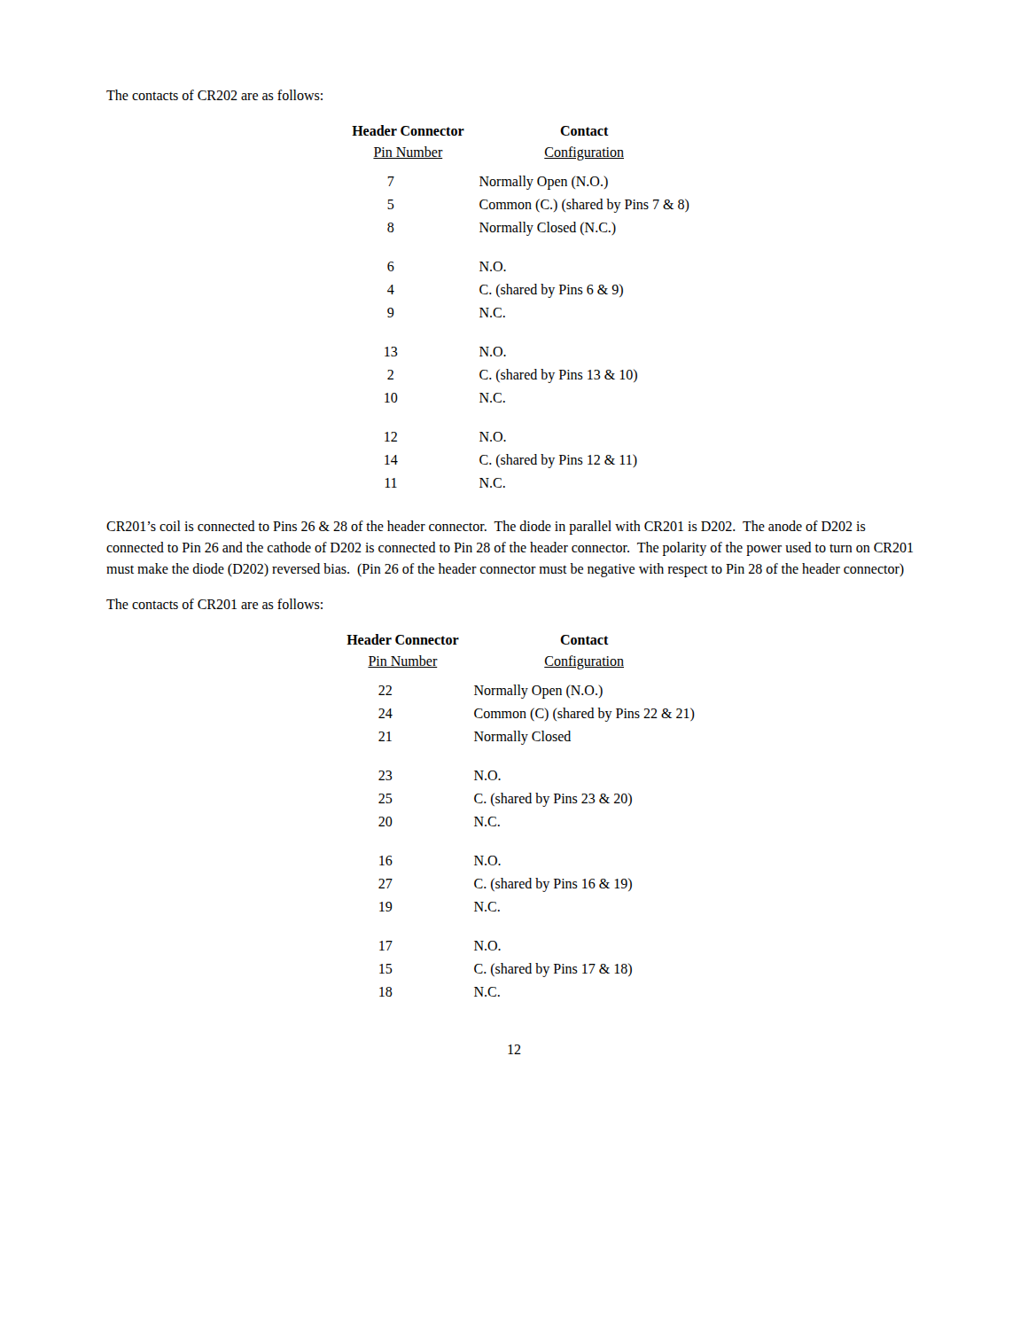The contacts of CR202 are as follows:
| Header Connector | Contact |
| --- | --- |
| Pin Number | Configuration |
| 7 | Normally Open (N.O.) |
| 5 | Common (C.) (shared by Pins 7 & 8) |
| 8 | Normally Closed (N.C.) |
| 6 | N.O. |
| 4 | C. (shared by Pins 6 & 9) |
| 9 | N.C. |
| 13 | N.O. |
| 2 | C. (shared by Pins 13 & 10) |
| 10 | N.C. |
| 12 | N.O. |
| 14 | C. (shared by Pins 12 & 11) |
| 11 | N.C. |
CR201’s coil is connected to Pins 26 & 28 of the header connector. The diode in parallel with CR201 is D202. The anode of D202 is connected to Pin 26 and the cathode of D202 is connected to Pin 28 of the header connector. The polarity of the power used to turn on CR201 must make the diode (D202) reversed bias. (Pin 26 of the header connector must be negative with respect to Pin 28 of the header connector)
The contacts of CR201 are as follows:
| Header Connector | Contact |
| --- | --- |
| Pin Number | Configuration |
| 22 | Normally Open (N.O.) |
| 24 | Common (C) (shared by Pins 22 & 21) |
| 21 | Normally Closed |
| 23 | N.O. |
| 25 | C. (shared by Pins 23 & 20) |
| 20 | N.C. |
| 16 | N.O. |
| 27 | C. (shared by Pins 16 & 19) |
| 19 | N.C. |
| 17 | N.O. |
| 15 | C. (shared by Pins 17 & 18) |
| 18 | N.C. |
12